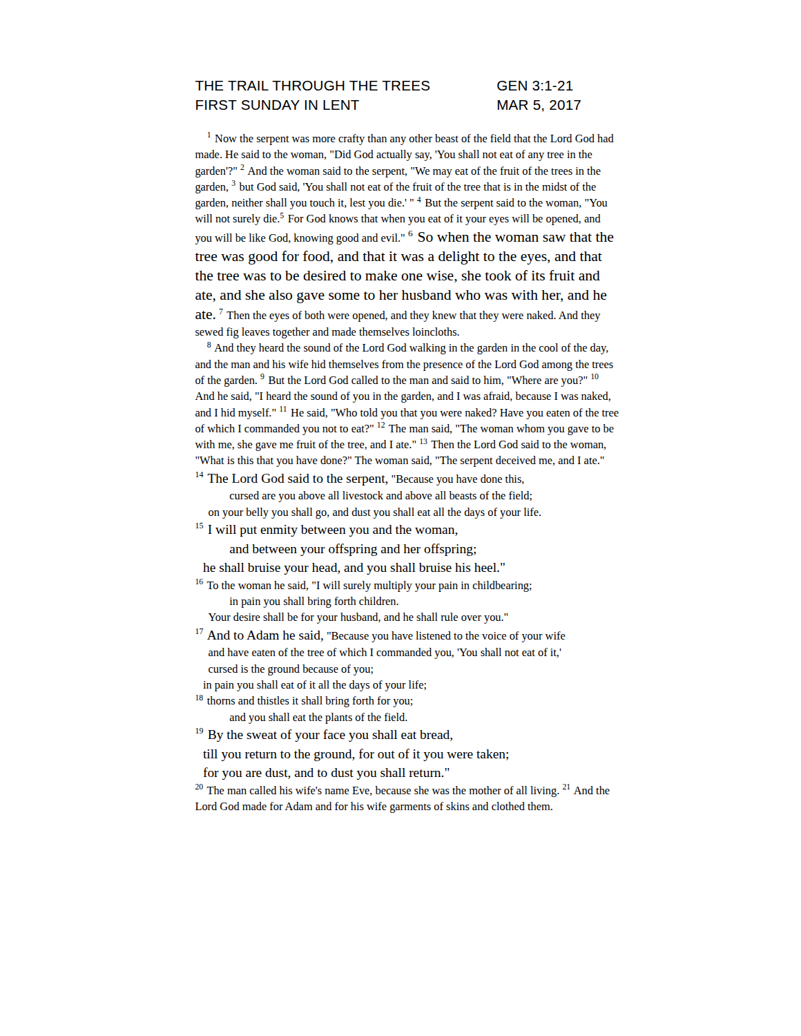THE TRAIL THROUGH THE TREES GEN 3:1-21
FIRST SUNDAY IN LENT MAR 5, 2017
1 Now the serpent was more crafty than any other beast of the field that the Lord God had made. He said to the woman, "Did God actually say, 'You shall not eat of any tree in the garden'?" 2 And the woman said to the serpent, "We may eat of the fruit of the trees in the garden, 3 but God said, 'You shall not eat of the fruit of the tree that is in the midst of the garden, neither shall you touch it, lest you die.' " 4 But the serpent said to the woman, "You will not surely die.5 For God knows that when you eat of it your eyes will be opened, and you will be like God, knowing good and evil." 6 So when the woman saw that the tree was good for food, and that it was a delight to the eyes, and that the tree was to be desired to make one wise, she took of its fruit and ate, and she also gave some to her husband who was with her, and he ate. 7 Then the eyes of both were opened, and they knew that they were naked. And they sewed fig leaves together and made themselves loincloths.
8 And they heard the sound of the Lord God walking in the garden in the cool of the day, and the man and his wife hid themselves from the presence of the Lord God among the trees of the garden. 9 But the Lord God called to the man and said to him, "Where are you?" 10 And he said, "I heard the sound of you in the garden, and I was afraid, because I was naked, and I hid myself." 11 He said, "Who told you that you were naked? Have you eaten of the tree of which I commanded you not to eat?" 12 The man said, "The woman whom you gave to be with me, she gave me fruit of the tree, and I ate." 13 Then the Lord God said to the woman, "What is this that you have done?" The woman said, "The serpent deceived me, and I ate."
14 The Lord God said to the serpent, "Because you have done this, cursed are you above all livestock and above all beasts of the field; on your belly you shall go, and dust you shall eat all the days of your life.
15 I will put enmity between you and the woman, and between your offspring and her offspring; he shall bruise your head, and you shall bruise his heel."
16 To the woman he said, "I will surely multiply your pain in childbearing; in pain you shall bring forth children. Your desire shall be for your husband, and he shall rule over you."
17 And to Adam he said, "Because you have listened to the voice of your wife and have eaten of the tree of which I commanded you, 'You shall not eat of it,' cursed is the ground because of you; in pain you shall eat of it all the days of your life; 18 thorns and thistles it shall bring forth for you; and you shall eat the plants of the field.
19 By the sweat of your face you shall eat bread, till you return to the ground, for out of it you were taken; for you are dust, and to dust you shall return."
20 The man called his wife's name Eve, because she was the mother of all living. 21 And the Lord God made for Adam and for his wife garments of skins and clothed them.